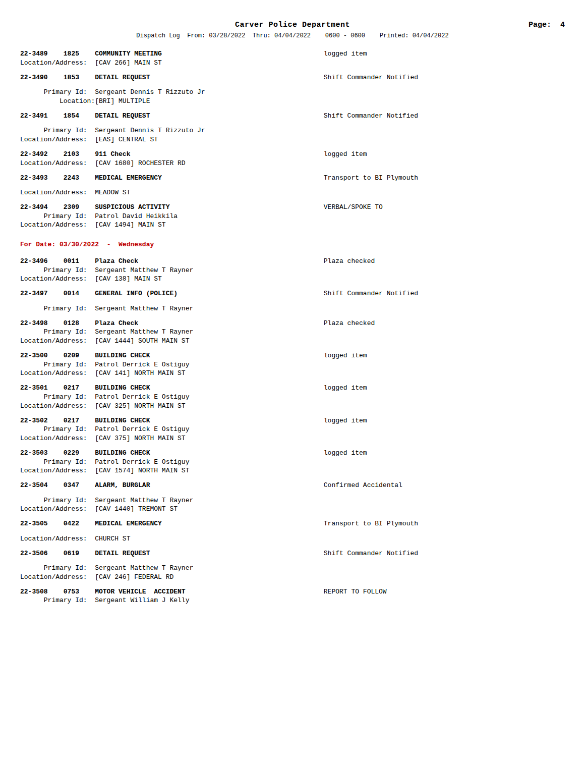Page: 4
Carver Police Department
Dispatch Log From: 03/28/2022 Thru: 04/04/2022 0600 - 0600 Printed: 04/04/2022
| 22-3489 | 1825 | COMMUNITY MEETING | logged item |
| Location/Address: | [CAV 266] MAIN ST |
| 22-3490 | 1853 | DETAIL REQUEST | Shift Commander Notified |
| Primary Id: | Sergeant Dennis T Rizzuto Jr |
| Location: | [BRI] MULTIPLE |
| 22-3491 | 1854 | DETAIL REQUEST | Shift Commander Notified |
| Primary Id: | Sergeant Dennis T Rizzuto Jr |
| Location/Address: | [EAS] CENTRAL ST |
| 22-3492 | 2103 | 911 Check | logged item |
| Location/Address: | [CAV 1680] ROCHESTER RD |
| 22-3493 | 2243 | MEDICAL EMERGENCY | Transport to BI Plymouth |
| Location/Address: | MEADOW ST |
| 22-3494 | 2309 | SUSPICIOUS ACTIVITY | VERBAL/SPOKE TO |
| Primary Id: | Patrol David Heikkila |
| Location/Address: | [CAV 1494] MAIN ST |
For Date: 03/30/2022 - Wednesday
| 22-3496 | 0011 | Plaza Check | Plaza checked |
| Primary Id: | Sergeant Matthew T Rayner |
| Location/Address: | [CAV 138] MAIN ST |
| 22-3497 | 0014 | GENERAL INFO (POLICE) | Shift Commander Notified |
| Primary Id: | Sergeant Matthew T Rayner |
| 22-3498 | 0128 | Plaza Check | Plaza checked |
| Primary Id: | Sergeant Matthew T Rayner |
| Location/Address: | [CAV 1444] SOUTH MAIN ST |
| 22-3500 | 0209 | BUILDING CHECK | logged item |
| Primary Id: | Patrol Derrick E Ostiguy |
| Location/Address: | [CAV 141] NORTH MAIN ST |
| 22-3501 | 0217 | BUILDING CHECK | logged item |
| Primary Id: | Patrol Derrick E Ostiguy |
| Location/Address: | [CAV 325] NORTH MAIN ST |
| 22-3502 | 0217 | BUILDING CHECK | logged item |
| Primary Id: | Patrol Derrick E Ostiguy |
| Location/Address: | [CAV 375] NORTH MAIN ST |
| 22-3503 | 0229 | BUILDING CHECK | logged item |
| Primary Id: | Patrol Derrick E Ostiguy |
| Location/Address: | [CAV 1574] NORTH MAIN ST |
| 22-3504 | 0347 | ALARM, BURGLAR | Confirmed Accidental |
| Primary Id: | Sergeant Matthew T Rayner |
| Location/Address: | [CAV 1440] TREMONT ST |
| 22-3505 | 0422 | MEDICAL EMERGENCY | Transport to BI Plymouth |
| Location/Address: | CHURCH ST |
| 22-3506 | 0619 | DETAIL REQUEST | Shift Commander Notified |
| Primary Id: | Sergeant Matthew T Rayner |
| Location/Address: | [CAV 246] FEDERAL RD |
| 22-3508 | 0753 | MOTOR VEHICLE ACCIDENT | REPORT TO FOLLOW |
| Primary Id: | Sergeant William J Kelly |